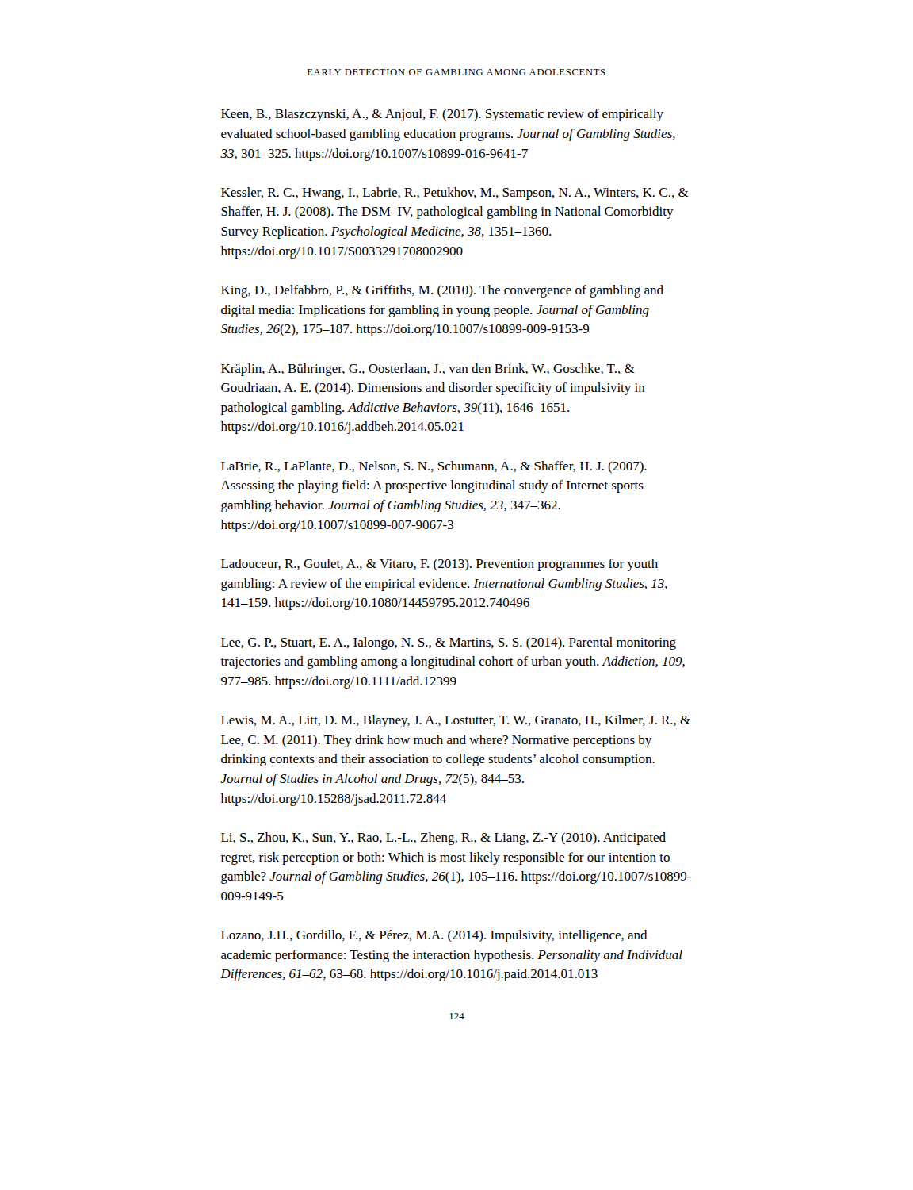Early Detection of Gambling Among Adolescents
Keen, B., Blaszczynski, A., & Anjoul, F. (2017). Systematic review of empirically evaluated school-based gambling education programs. Journal of Gambling Studies, 33, 301–325. https://doi.org/10.1007/s10899-016-9641-7
Kessler, R. C., Hwang, I., Labrie, R., Petukhov, M., Sampson, N. A., Winters, K. C., & Shaffer, H. J. (2008). The DSM–IV, pathological gambling in National Comorbidity Survey Replication. Psychological Medicine, 38, 1351–1360. https://doi.org/10.1017/S0033291708002900
King, D., Delfabbro, P., & Griffiths, M. (2010). The convergence of gambling and digital media: Implications for gambling in young people. Journal of Gambling Studies, 26(2), 175–187. https://doi.org/10.1007/s10899-009-9153-9
Kräplin, A., Bühringer, G., Oosterlaan, J., van den Brink, W., Goschke, T., & Goudriaan, A. E. (2014). Dimensions and disorder specificity of impulsivity in pathological gambling. Addictive Behaviors, 39(11), 1646–1651. https://doi.org/10.1016/j.addbeh.2014.05.021
LaBrie, R., LaPlante, D., Nelson, S. N., Schumann, A., & Shaffer, H. J. (2007). Assessing the playing field: A prospective longitudinal study of Internet sports gambling behavior. Journal of Gambling Studies, 23, 347–362. https://doi.org/10.1007/s10899-007-9067-3
Ladouceur, R., Goulet, A., & Vitaro, F. (2013). Prevention programmes for youth gambling: A review of the empirical evidence. International Gambling Studies, 13, 141–159. https://doi.org/10.1080/14459795.2012.740496
Lee, G. P., Stuart, E. A., Ialongo, N. S., & Martins, S. S. (2014). Parental monitoring trajectories and gambling among a longitudinal cohort of urban youth. Addiction, 109, 977–985. https://doi.org/10.1111/add.12399
Lewis, M. A., Litt, D. M., Blayney, J. A., Lostutter, T. W., Granato, H., Kilmer, J. R., & Lee, C. M. (2011). They drink how much and where? Normative perceptions by drinking contexts and their association to college students’ alcohol consumption. Journal of Studies in Alcohol and Drugs, 72(5), 844–53. https://doi.org/10.15288/jsad.2011.72.844
Li, S., Zhou, K., Sun, Y., Rao, L.-L., Zheng, R., & Liang, Z.-Y (2010). Anticipated regret, risk perception or both: Which is most likely responsible for our intention to gamble? Journal of Gambling Studies, 26(1), 105–116. https://doi.org/10.1007/s10899-009-9149-5
Lozano, J.H., Gordillo, F., & Pérez, M.A. (2014). Impulsivity, intelligence, and academic performance: Testing the interaction hypothesis. Personality and Individual Differences, 61–62, 63–68. https://doi.org/10.1016/j.paid.2014.01.013
124